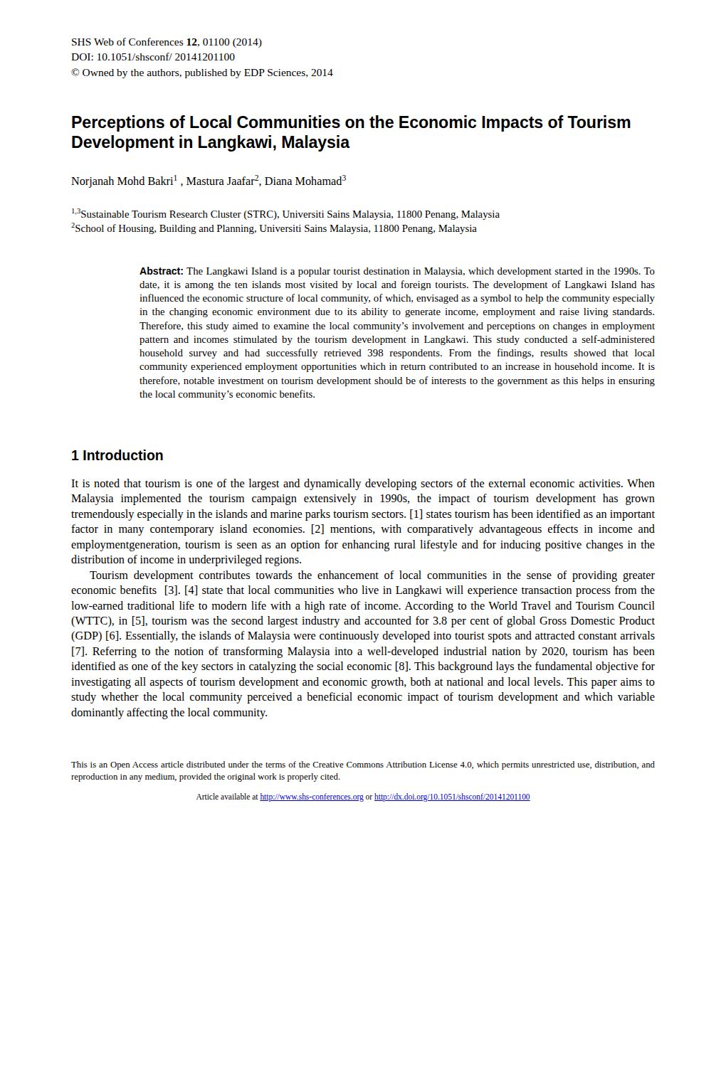SHS Web of Conferences 12, 01100 (2014) DOI: 10.1051/shsconf/ 20141201100 © Owned by the authors, published by EDP Sciences, 2014
Perceptions of Local Communities on the Economic Impacts of Tourism Development in Langkawi, Malaysia
Norjanah Mohd Bakri1 , Mastura Jaafar2, Diana Mohamad3
1,3Sustainable Tourism Research Cluster (STRC), Universiti Sains Malaysia, 11800 Penang, Malaysia 2School of Housing, Building and Planning, Universiti Sains Malaysia, 11800 Penang, Malaysia
Abstract: The Langkawi Island is a popular tourist destination in Malaysia, which development started in the 1990s. To date, it is among the ten islands most visited by local and foreign tourists. The development of Langkawi Island has influenced the economic structure of local community, of which, envisaged as a symbol to help the community especially in the changing economic environment due to its ability to generate income, employment and raise living standards. Therefore, this study aimed to examine the local community’s involvement and perceptions on changes in employment pattern and incomes stimulated by the tourism development in Langkawi. This study conducted a self-administered household survey and had successfully retrieved 398 respondents. From the findings, results showed that local community experienced employment opportunities which in return contributed to an increase in household income. It is therefore, notable investment on tourism development should be of interests to the government as this helps in ensuring the local community’s economic benefits.
1 Introduction
It is noted that tourism is one of the largest and dynamically developing sectors of the external economic activities. When Malaysia implemented the tourism campaign extensively in 1990s, the impact of tourism development has grown tremendously especially in the islands and marine parks tourism sectors. [1] states tourism has been identified as an important factor in many contemporary island economies. [2] mentions, with comparatively advantageous effects in income and employmentgeneration, tourism is seen as an option for enhancing rural lifestyle and for inducing positive changes in the distribution of income in underprivileged regions.
Tourism development contributes towards the enhancement of local communities in the sense of providing greater economic benefits [3]. [4] state that local communities who live in Langkawi will experience transaction process from the low-earned traditional life to modern life with a high rate of income. According to the World Travel and Tourism Council (WTTC), in [5], tourism was the second largest industry and accounted for 3.8 per cent of global Gross Domestic Product (GDP) [6]. Essentially, the islands of Malaysia were continuously developed into tourist spots and attracted constant arrivals [7]. Referring to the notion of transforming Malaysia into a well-developed industrial nation by 2020, tourism has been identified as one of the key sectors in catalyzing the social economic [8]. This background lays the fundamental objective for investigating all aspects of tourism development and economic growth, both at national and local levels. This paper aims to study whether the local community perceived a beneficial economic impact of tourism development and which variable dominantly affecting the local community.
This is an Open Access article distributed under the terms of the Creative Commons Attribution License 4.0, which permits unrestricted use, distribution, and reproduction in any medium, provided the original work is properly cited.
Article available at http://www.shs-conferences.org or http://dx.doi.org/10.1051/shsconf/20141201100